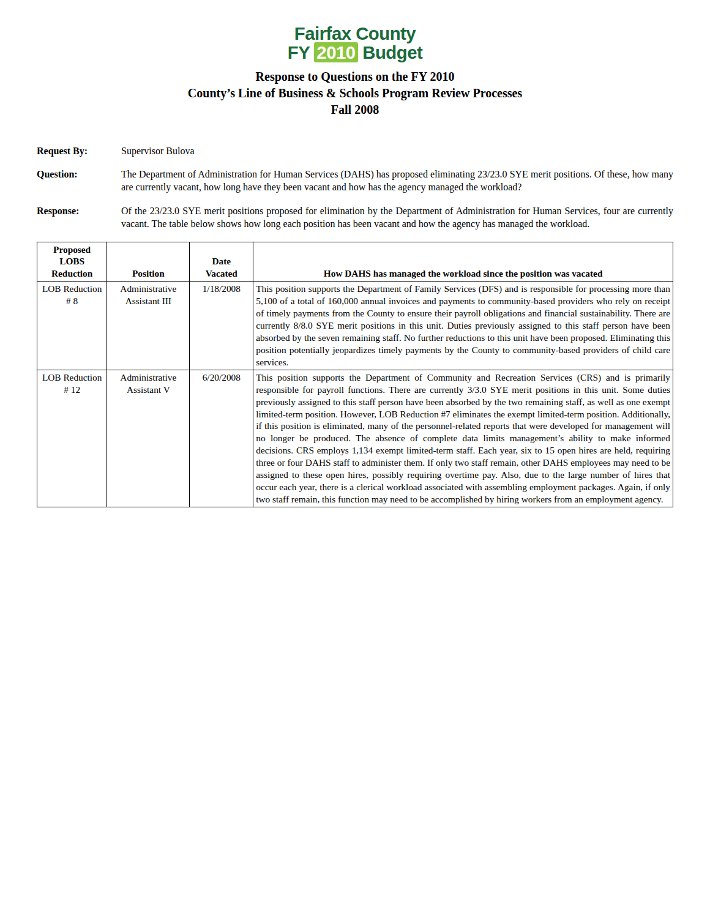Fairfax County
FY 2010 Budget
Response to Questions on the FY 2010 County’s Line of Business & Schools Program Review Processes Fall 2008
Request By:
Supervisor Bulova
Question:
The Department of Administration for Human Services (DAHS) has proposed eliminating 23/23.0 SYE merit positions. Of these, how many are currently vacant, how long have they been vacant and how has the agency managed the workload?
Response:
Of the 23/23.0 SYE merit positions proposed for elimination by the Department of Administration for Human Services, four are currently vacant. The table below shows how long each position has been vacant and how the agency has managed the workload.
| Proposed LOBS Reduction | Position | Date Vacated | How DAHS has managed the workload since the position was vacated |
| --- | --- | --- | --- |
| LOB Reduction # 8 | Administrative Assistant III | 1/18/2008 | This position supports the Department of Family Services (DFS) and is responsible for processing more than 5,100 of a total of 160,000 annual invoices and payments to community-based providers who rely on receipt of timely payments from the County to ensure their payroll obligations and financial sustainability. There are currently 8/8.0 SYE merit positions in this unit. Duties previously assigned to this staff person have been absorbed by the seven remaining staff. No further reductions to this unit have been proposed. Eliminating this position potentially jeopardizes timely payments by the County to community-based providers of child care services. |
| LOB Reduction # 12 | Administrative Assistant V | 6/20/2008 | This position supports the Department of Community and Recreation Services (CRS) and is primarily responsible for payroll functions. There are currently 3/3.0 SYE merit positions in this unit. Some duties previously assigned to this staff person have been absorbed by the two remaining staff, as well as one exempt limited-term position. However, LOB Reduction #7 eliminates the exempt limited-term position. Additionally, if this position is eliminated, many of the personnel-related reports that were developed for management will no longer be produced. The absence of complete data limits management’s ability to make informed decisions. CRS employs 1,134 exempt limited-term staff. Each year, six to 15 open hires are held, requiring three or four DAHS staff to administer them. If only two staff remain, other DAHS employees may need to be assigned to these open hires, possibly requiring overtime pay. Also, due to the large number of hires that occur each year, there is a clerical workload associated with assembling employment packages. Again, if only two staff remain, this function may need to be accomplished by hiring workers from an employment agency. |